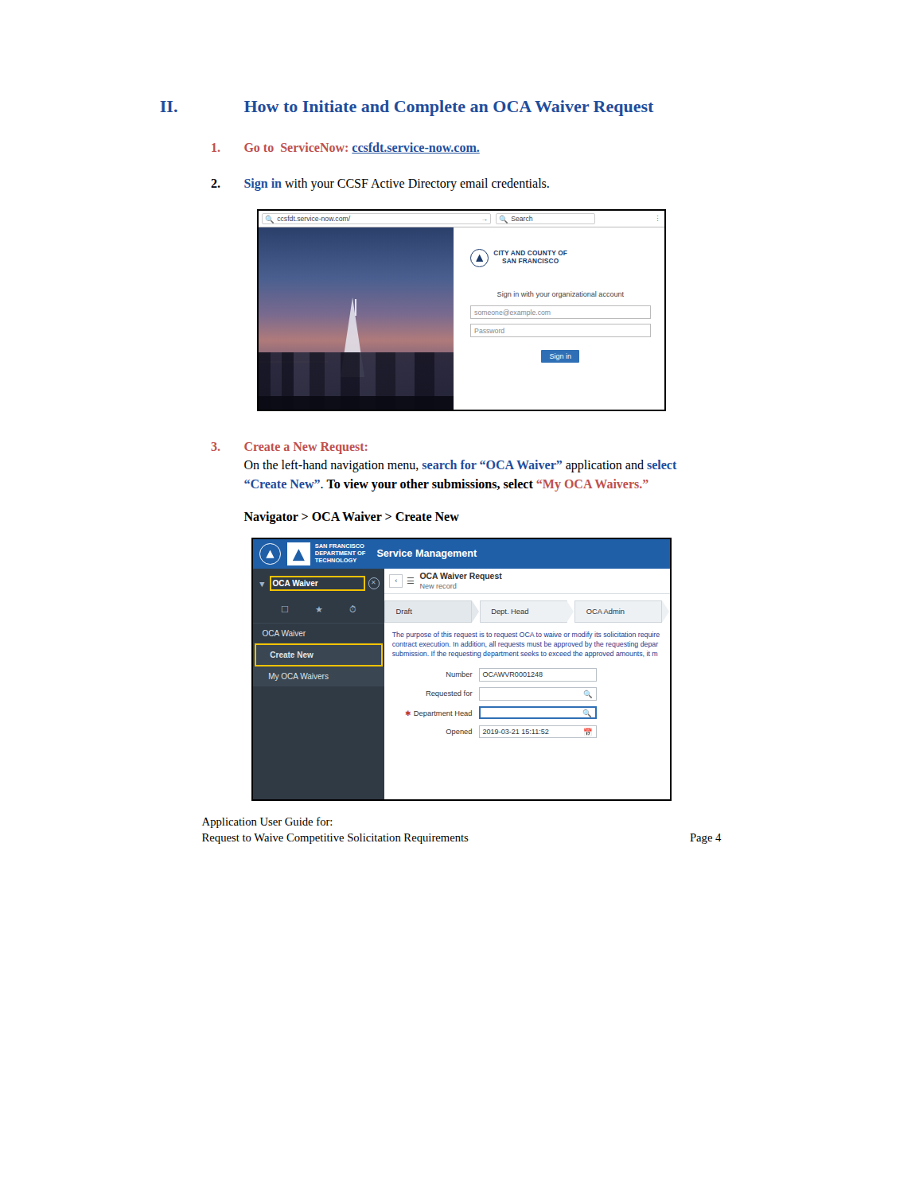II. How to Initiate and Complete an OCA Waiver Request
1. Go to ServiceNow: ccsfdt.service-now.com.
2. Sign in with your CCSF Active Directory email credentials.
🔍ccsfdt.service-now.com/→
🔍Search
⋮
CITY AND COUNTY OF
SAN FRANCISCO
Sign in with your organizational account
someone@example.com
Password
Sign in
3. Create a New Request:
On the left-hand navigation menu, search for “OCA Waiver” application and select “Create New”. To view your other submissions, select “My OCA Waivers.”
Navigator > OCA Waiver > Create New
SAN FRANCISCO
DEPARTMENT OF
TECHNOLOGY
Service Management
▼
OCA Waiver
✕
☐ ★ ⏱
OCA Waiver
Create New
My OCA Waivers
‹
☰
OCA Waiver Request New record
Draft
Dept. Head
OCA Admin
The purpose of this request is to request OCA to waive or modify its solicitation require contract execution. In addition, all requests must be approved by the requesting depar submission. If the requesting department seeks to exceed the approved amounts, it m
Number
OCAWVR0001248
Requested for
🔍
✱Department Head
🔍
Opened
2019-03-21 15:11:52 📅
Application User Guide for:
Request to Waive Competitive Solicitation Requirements
Page 4